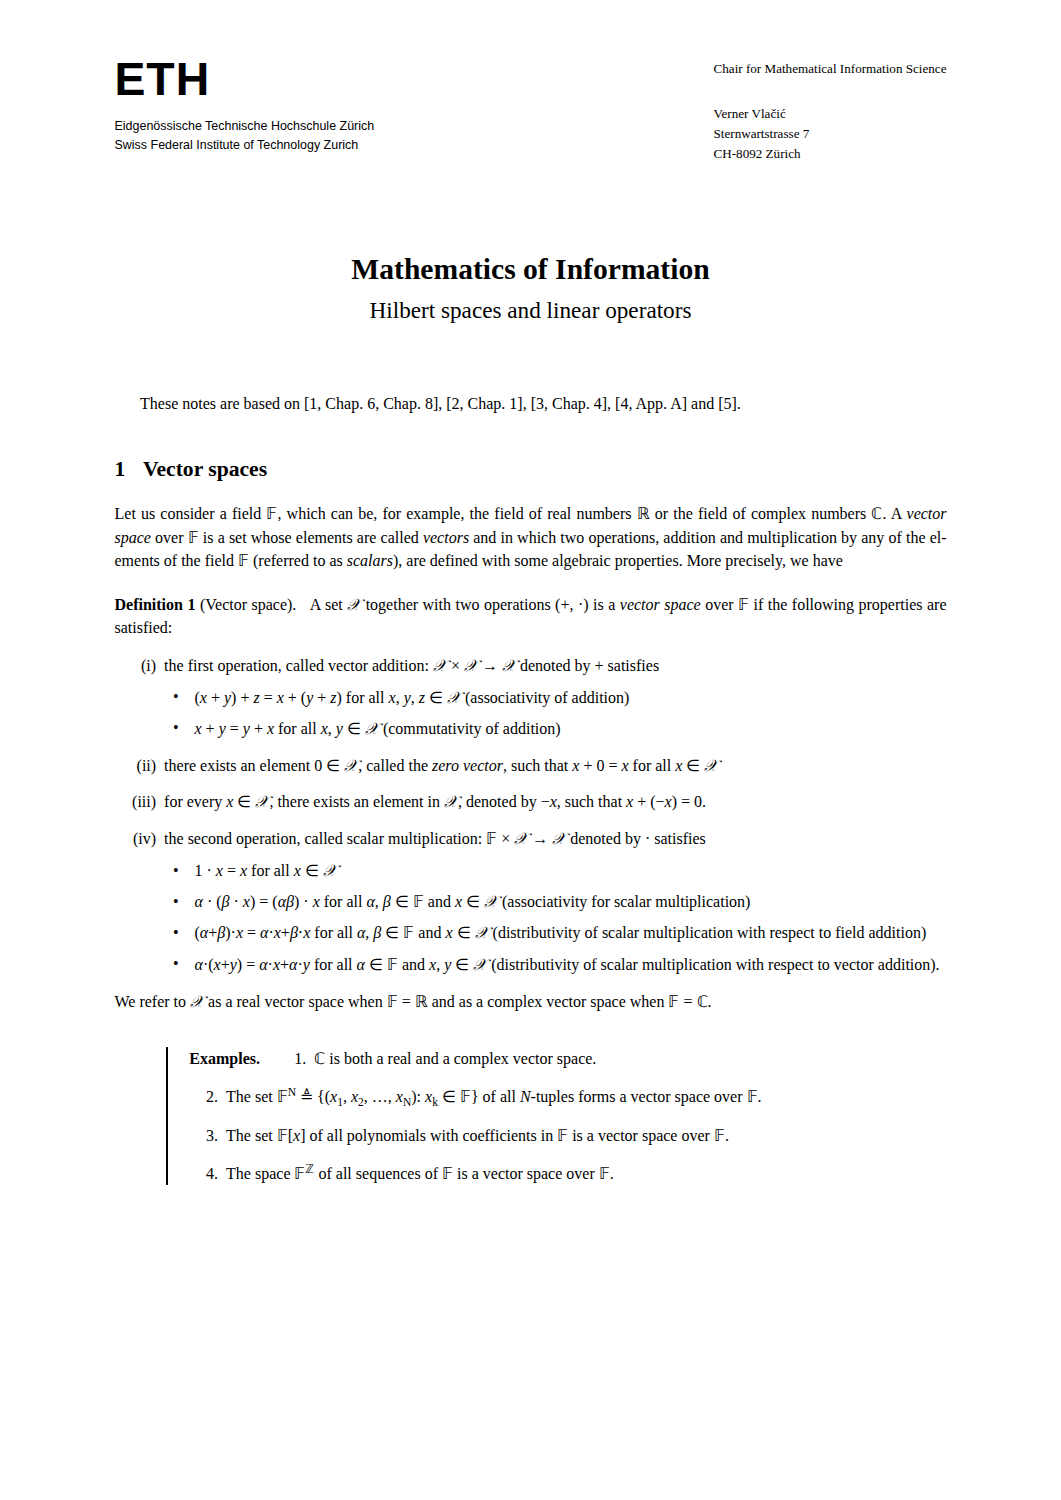ETH
Eidgenössische Technische Hochschule Zürich Swiss Federal Institute of Technology Zurich
Chair for Mathematical Information Science
Verner Vlačić
Sternwartstrasse 7
CH-8092 Zürich
Mathematics of Information
Hilbert spaces and linear operators
These notes are based on [1, Chap. 6, Chap. 8], [2, Chap. 1], [3, Chap. 4], [4, App. A] and [5].
1 Vector spaces
Let us consider a field 𝔽, which can be, for example, the field of real numbers ℝ or the field of complex numbers ℂ. A vector space over 𝔽 is a set whose elements are called vectors and in which two operations, addition and multiplication by any of the elements of the field 𝔽 (referred to as scalars), are defined with some algebraic properties. More precisely, we have
Definition 1 (Vector space). A set 𝒳 together with two operations (+, ·) is a vector space over 𝔽 if the following properties are satisfied:
the first operation, called vector addition: 𝒳 × 𝒳 → 𝒳 denoted by + satisfies
(x + y) + z = x + (y + z) for all x, y, z ∈ 𝒳 (associativity of addition)
x + y = y + x for all x, y ∈ 𝒳 (commutativity of addition)
there exists an element 0 ∈ 𝒳, called the zero vector, such that x + 0 = x for all x ∈ 𝒳
for every x ∈ 𝒳, there exists an element in 𝒳, denoted by −x, such that x + (−x) = 0.
the second operation, called scalar multiplication: 𝔽 × 𝒳 → 𝒳 denoted by · satisfies
1 · x = x for all x ∈ 𝒳
α · (β · x) = (αβ) · x for all α, β ∈ 𝔽 and x ∈ 𝒳 (associativity for scalar multiplication)
(α+β)·x = α·x+β·x for all α, β ∈ 𝔽 and x ∈ 𝒳 (distributivity of scalar multiplication with respect to field addition)
α·(x+y) = α·x+α·y for all α ∈ 𝔽 and x, y ∈ 𝒳 (distributivity of scalar multiplication with respect to vector addition).
We refer to 𝒳 as a real vector space when 𝔽 = ℝ and as a complex vector space when 𝔽 = ℂ.
Examples. 1. ℂ is both a real and a complex vector space.
The set 𝔽N ≜ {(x1, x2, …, xN): xk ∈ 𝔽} of all N-tuples forms a vector space over 𝔽.
The set 𝔽[x] of all polynomials with coefficients in 𝔽 is a vector space over 𝔽.
The space 𝔽ℤ of all sequences of 𝔽 is a vector space over 𝔽.